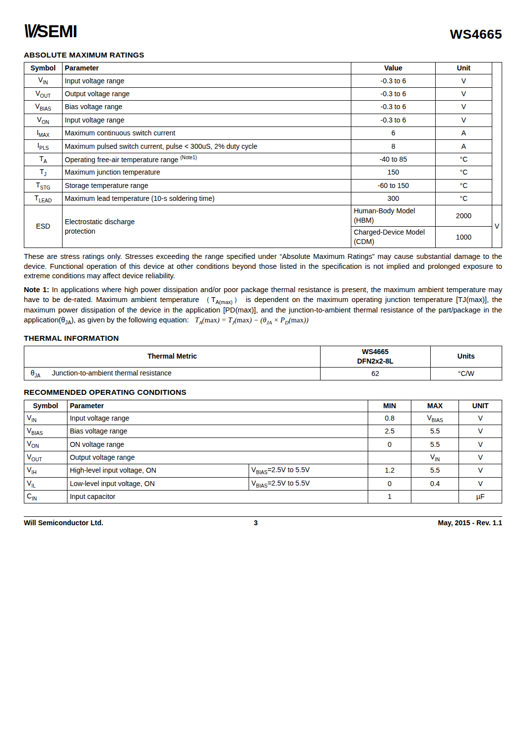\\//SEMI
WS4665
ABSOLUTE MAXIMUM RATINGS
| Symbol | Parameter | Value | Unit |
| --- | --- | --- | --- |
| V IN | Input voltage range | -0.3 to 6 | V |
| V OUT | Output voltage range | -0.3 to 6 | V |
| V BIAS | Bias voltage range | -0.3 to 6 | V |
| V ON | Input voltage range | -0.3 to 6 | V |
| I MAX | Maximum continuous switch current | 6 | A |
| I PLS | Maximum pulsed switch current, pulse < 300uS, 2% duty cycle | 8 | A |
| T A | Operating free-air temperature range (Note1) | -40 to 85 | °C |
| T J | Maximum junction temperature | 150 | °C |
| T STG | Storage temperature range | -60 to 150 | °C |
| T LEAD | Maximum lead temperature (10-s soldering time) | 300 | °C |
| ESD | Electrostatic discharge protection | Human-Body Model (HBM) | 2000 | V |
| Charged-Device Model (CDM) | 1000 |
These are stress ratings only. Stresses exceeding the range specified under “Absolute Maximum Ratings” may cause substantial damage to the device. Functional operation of this device at other conditions beyond those listed in the specification is not implied and prolonged exposure to extreme conditions may affect device reliability.
Note 1: In applications where high power dissipation and/or poor package thermal resistance is present, the maximum ambient temperature may have to be de-rated. Maximum ambient temperature （TA(max)） is dependent on the maximum operating junction temperature [TJ(max)], the maximum power dissipation of the device in the application [PD(max)], and the junction-to-ambient thermal resistance of the part/package in the application(θJA), as given by the following equation: TA(max) = TJ(max) − (θJA × PD(max))
THERMAL INFORMATION
| Thermal Metric | WS4665 DFN2x2-8L | Units |
| --- | --- | --- |
| θ JA Junction-to-ambient thermal resistance | 62 | °C/W |
RECOMMENDED OPERATING CONDITIONS
| Symbol | Parameter | MIN | MAX | UNIT |
| --- | --- | --- | --- | --- |
| V IN | Input voltage range | 0.8 | V BIAS | V |
| V BIAS | Bias voltage range | 2.5 | 5.5 | V |
| V ON | ON voltage range | 0 | 5.5 | V |
| V OUT | Output voltage range | | V IN | V |
| V IH | High-level input voltage, ON | V BIAS =2.5V to 5.5V | 1.2 | 5.5 | V |
| V IL | Low-level input voltage, ON | V BIAS =2.5V to 5.5V | 0 | 0.4 | V |
| C IN | Input capacitor | 1 | | µF |
Will Semiconductor Ltd.
3
May, 2015 - Rev. 1.1